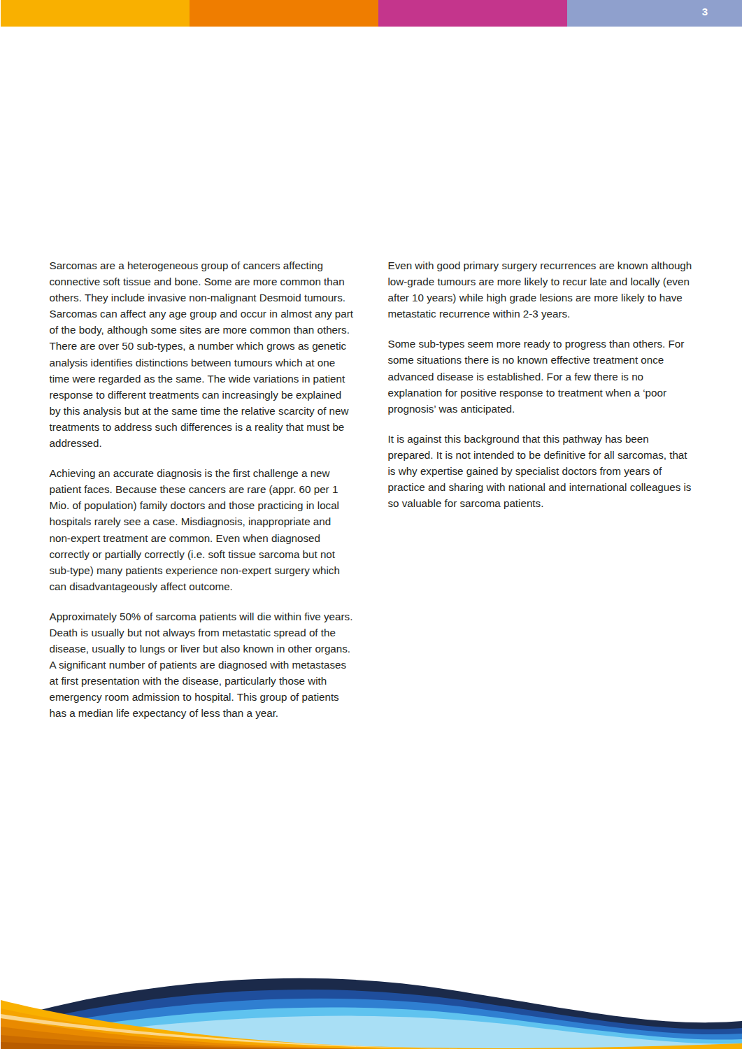3
Sarcomas are a heterogeneous group of cancers affecting connective soft tissue and bone. Some are more common than others. They include invasive non-malignant Desmoid tumours. Sarcomas can affect any age group and occur in almost any part of the body, although some sites are more common than others. There are over 50 sub-types, a number which grows as genetic analysis identifies distinctions between tumours which at one time were regarded as the same. The wide variations in patient response to different treatments can increasingly be explained by this analysis but at the same time the relative scarcity of new treatments to address such differences is a reality that must be addressed.
Achieving an accurate diagnosis is the first challenge a new patient faces. Because these cancers are rare (appr. 60 per 1 Mio. of population) family doctors and those practicing in local hospitals rarely see a case. Misdiagnosis, inappropriate and non-expert treatment are common. Even when diagnosed correctly or partially correctly (i.e. soft tissue sarcoma but not sub-type) many patients experience non-expert surgery which can disadvantageously affect outcome.
Approximately 50% of sarcoma patients will die within five years. Death is usually but not always from metastatic spread of the disease, usually to lungs or liver but also known in other organs. A significant number of patients are diagnosed with metastases at first presentation with the disease, particularly those with emergency room admission to hospital. This group of patients has a median life expectancy of less than a year.
Even with good primary surgery recurrences are known although low-grade tumours are more likely to recur late and locally (even after 10 years) while high grade lesions are more likely to have metastatic recurrence within 2-3 years.
Some sub-types seem more ready to progress than others. For some situations there is no known effective treatment once advanced disease is established. For a few there is no explanation for positive response to treatment when a ‘poor prognosis’ was anticipated.
It is against this background that this pathway has been prepared. It is not intended to be definitive for all sarcomas, that is why expertise gained by specialist doctors from years of practice and sharing with national and international colleagues is so valuable for sarcoma patients.